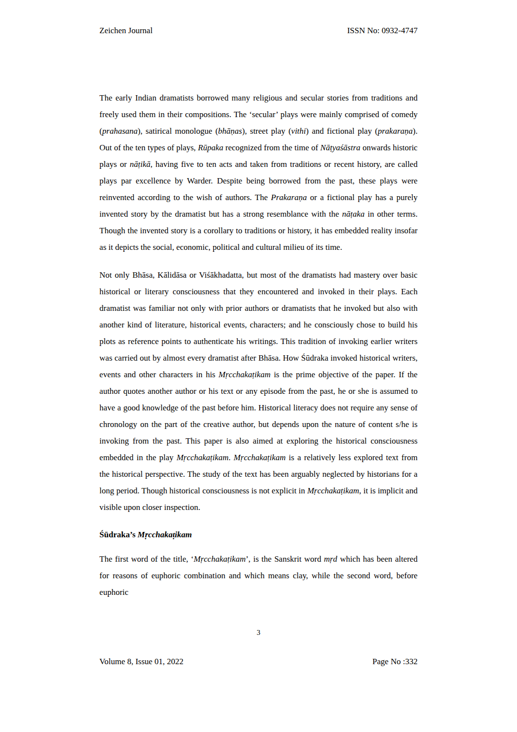Zeichen Journal ISSN No: 0932-4747
The early Indian dramatists borrowed many religious and secular stories from traditions and freely used them in their compositions. The ‘secular’ plays were mainly comprised of comedy (prahasana), satirical monologue (bhāṇas), street play (vithi) and fictional play (prakaraṇa). Out of the ten types of plays, Rūpaka recognized from the time of Nāṭyaśāstra onwards historic plays or nāṭikā, having five to ten acts and taken from traditions or recent history, are called plays par excellence by Warder. Despite being borrowed from the past, these plays were reinvented according to the wish of authors. The Prakaraṇa or a fictional play has a purely invented story by the dramatist but has a strong resemblance with the nāṭaka in other terms. Though the invented story is a corollary to traditions or history, it has embedded reality insofar as it depicts the social, economic, political and cultural milieu of its time.
Not only Bhāsa, Kālidāsa or Viśākhadatta, but most of the dramatists had mastery over basic historical or literary consciousness that they encountered and invoked in their plays. Each dramatist was familiar not only with prior authors or dramatists that he invoked but also with another kind of literature, historical events, characters; and he consciously chose to build his plots as reference points to authenticate his writings. This tradition of invoking earlier writers was carried out by almost every dramatist after Bhāsa. How Śūdraka invoked historical writers, events and other characters in his Mṛcchakaṭikam is the prime objective of the paper. If the author quotes another author or his text or any episode from the past, he or she is assumed to have a good knowledge of the past before him. Historical literacy does not require any sense of chronology on the part of the creative author, but depends upon the nature of content s/he is invoking from the past. This paper is also aimed at exploring the historical consciousness embedded in the play Mṛcchakaṭikam. Mṛcchakaṭikam is a relatively less explored text from the historical perspective. The study of the text has been arguably neglected by historians for a long period. Though historical consciousness is not explicit in Mṛcchakaṭikam, it is implicit and visible upon closer inspection.
Śūdraka’s Mṛcchakaṭikam
The first word of the title, ‘Mṛcchakaṭikam’, is the Sanskrit word mṛd which has been altered for reasons of euphoric combination and which means clay, while the second word, before euphoric
3
Volume 8, Issue 01, 2022 Page No :332